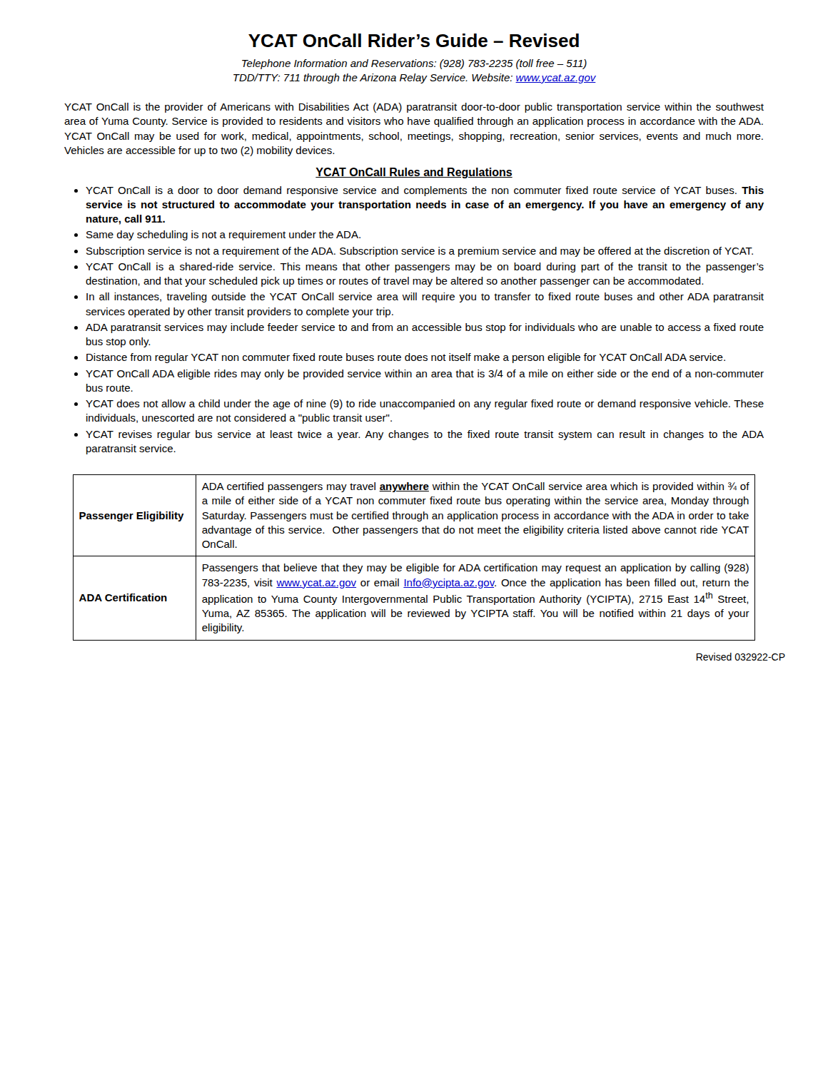YCAT OnCall Rider’s Guide – Revised
Telephone Information and Reservations: (928) 783-2235 (toll free – 511)
TDD/TTY: 711 through the Arizona Relay Service. Website: www.ycat.az.gov
YCAT OnCall is the provider of Americans with Disabilities Act (ADA) paratransit door-to-door public transportation service within the southwest area of Yuma County. Service is provided to residents and visitors who have qualified through an application process in accordance with the ADA. YCAT OnCall may be used for work, medical, appointments, school, meetings, shopping, recreation, senior services, events and much more. Vehicles are accessible for up to two (2) mobility devices.
YCAT OnCall Rules and Regulations
YCAT OnCall is a door to door demand responsive service and complements the non commuter fixed route service of YCAT buses. This service is not structured to accommodate your transportation needs in case of an emergency. If you have an emergency of any nature, call 911.
Same day scheduling is not a requirement under the ADA.
Subscription service is not a requirement of the ADA. Subscription service is a premium service and may be offered at the discretion of YCAT.
YCAT OnCall is a shared-ride service. This means that other passengers may be on board during part of the transit to the passenger’s destination, and that your scheduled pick up times or routes of travel may be altered so another passenger can be accommodated.
In all instances, traveling outside the YCAT OnCall service area will require you to transfer to fixed route buses and other ADA paratransit services operated by other transit providers to complete your trip.
ADA paratransit services may include feeder service to and from an accessible bus stop for individuals who are unable to access a fixed route bus stop only.
Distance from regular YCAT non commuter fixed route buses route does not itself make a person eligible for YCAT OnCall ADA service.
YCAT OnCall ADA eligible rides may only be provided service within an area that is 3/4 of a mile on either side or the end of a non-commuter bus route.
YCAT does not allow a child under the age of nine (9) to ride unaccompanied on any regular fixed route or demand responsive vehicle. These individuals, unescorted are not considered a "public transit user".
YCAT revises regular bus service at least twice a year. Any changes to the fixed route transit system can result in changes to the ADA paratransit service.
| Passenger Eligibility | ADA certified passengers may travel anywhere within the YCAT OnCall service area which is provided within ¾ of a mile of either side of a YCAT non commuter fixed route bus operating within the service area, Monday through Saturday. Passengers must be certified through an application process in accordance with the ADA in order to take advantage of this service. Other passengers that do not meet the eligibility criteria listed above cannot ride YCAT OnCall. |
| ADA Certification | Passengers that believe that they may be eligible for ADA certification may request an application by calling (928) 783-2235, visit www.ycat.az.gov or email Info@ycipta.az.gov . Once the application has been filled out, return the application to Yuma County Intergovernmental Public Transportation Authority (YCIPTA), 2715 East 14 th Street, Yuma, AZ 85365. The application will be reviewed by YCIPTA staff. You will be notified within 21 days of your eligibility. |
Revised 032922-CP